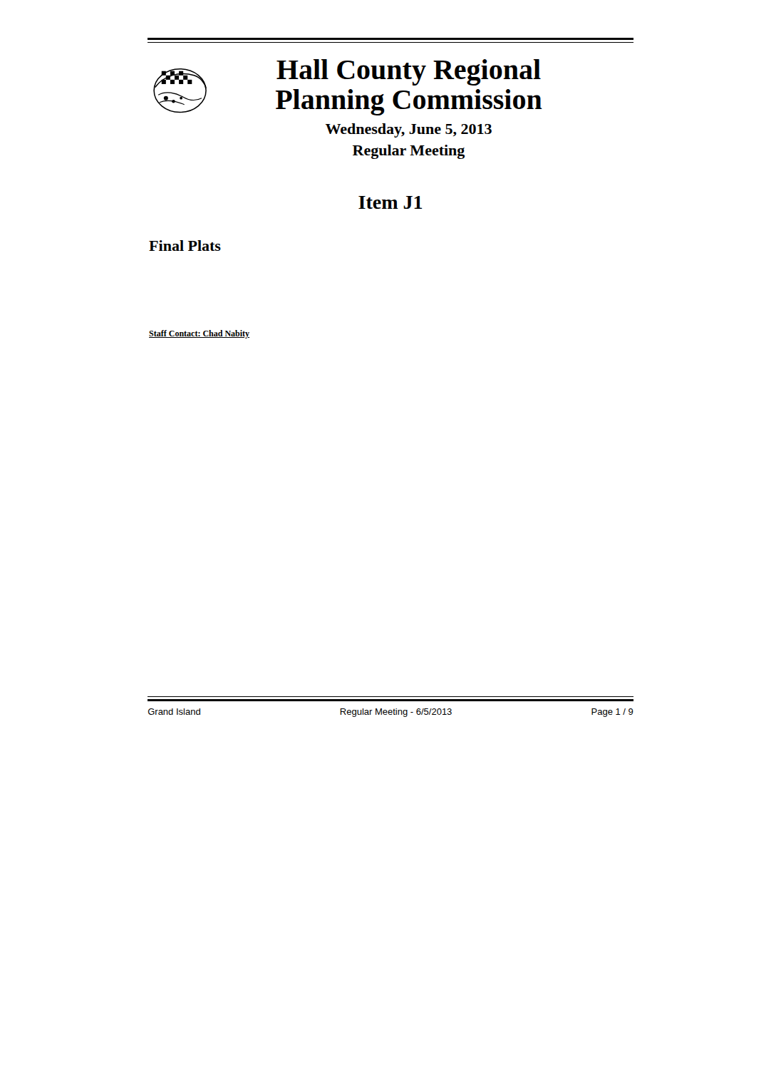Hall County Regional Planning Commission
Wednesday, June 5, 2013
Regular Meeting
Item J1
Final Plats
Staff Contact: Chad Nabity
Grand Island
Regular Meeting - 6/5/2013
Page 1 / 9